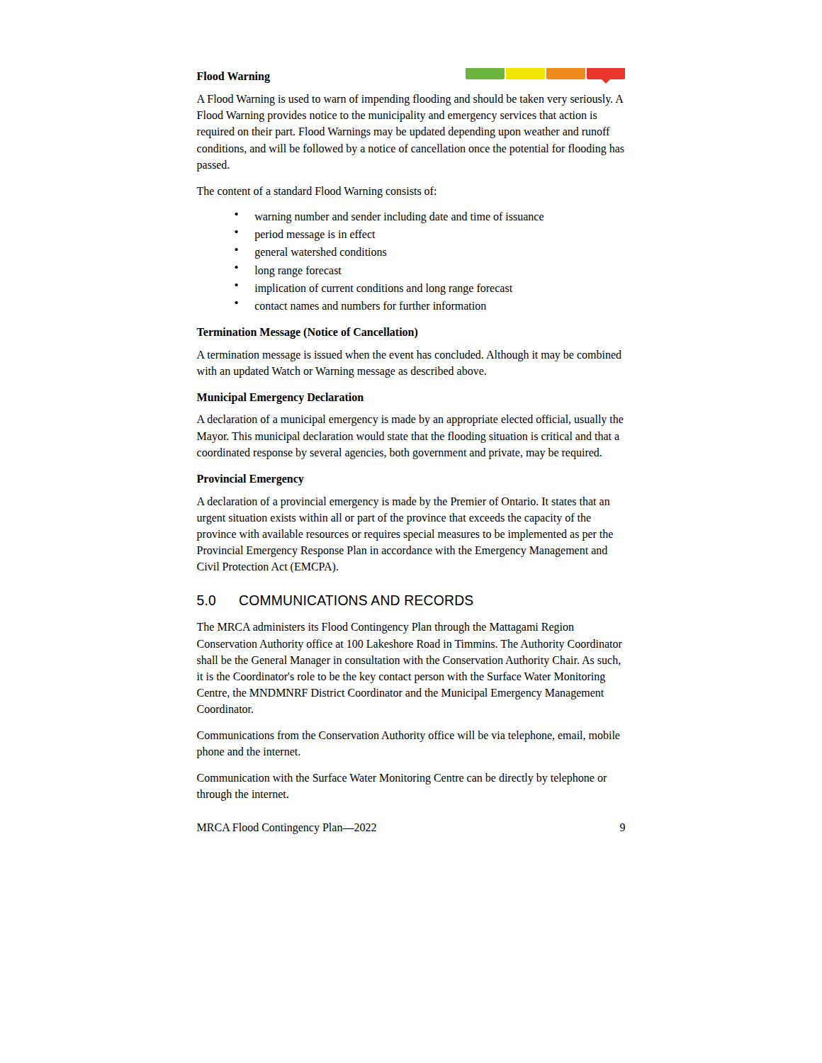Flood
Warning
Flood Warning
A Flood Warning is used to warn of impending flooding and should be taken very seriously. A Flood Warning provides notice to the municipality and emergency services that action is required on their part. Flood Warnings may be updated depending upon weather and runoff conditions, and will be followed by a notice of cancellation once the potential for flooding has passed.
The content of a standard Flood Warning consists of:
warning number and sender including date and time of issuance
period message is in effect
general watershed conditions
long range forecast
implication of current conditions and long range forecast
contact names and numbers for further information
Termination Message (Notice of Cancellation)
A termination message is issued when the event has concluded. Although it may be combined with an updated Watch or Warning message as described above.
Municipal Emergency Declaration
A declaration of a municipal emergency is made by an appropriate elected official, usually the Mayor. This municipal declaration would state that the flooding situation is critical and that a coordinated response by several agencies, both government and private, may be required.
Provincial Emergency
A declaration of a provincial emergency is made by the Premier of Ontario. It states that an urgent situation exists within all or part of the province that exceeds the capacity of the province with available resources or requires special measures to be implemented as per the Provincial Emergency Response Plan in accordance with the Emergency Management and Civil Protection Act (EMCPA).
5.0 COMMUNICATIONS AND RECORDS
The MRCA administers its Flood Contingency Plan through the Mattagami Region Conservation Authority office at 100 Lakeshore Road in Timmins. The Authority Coordinator shall be the General Manager in consultation with the Conservation Authority Chair. As such, it is the Coordinator's role to be the key contact person with the Surface Water Monitoring Centre, the MNDMNRF District Coordinator and the Municipal Emergency Management Coordinator.
Communications from the Conservation Authority office will be via telephone, email, mobile phone and the internet.
Communication with the Surface Water Monitoring Centre can be directly by telephone or through the internet.
MRCA Flood Contingency Plan—2022 9